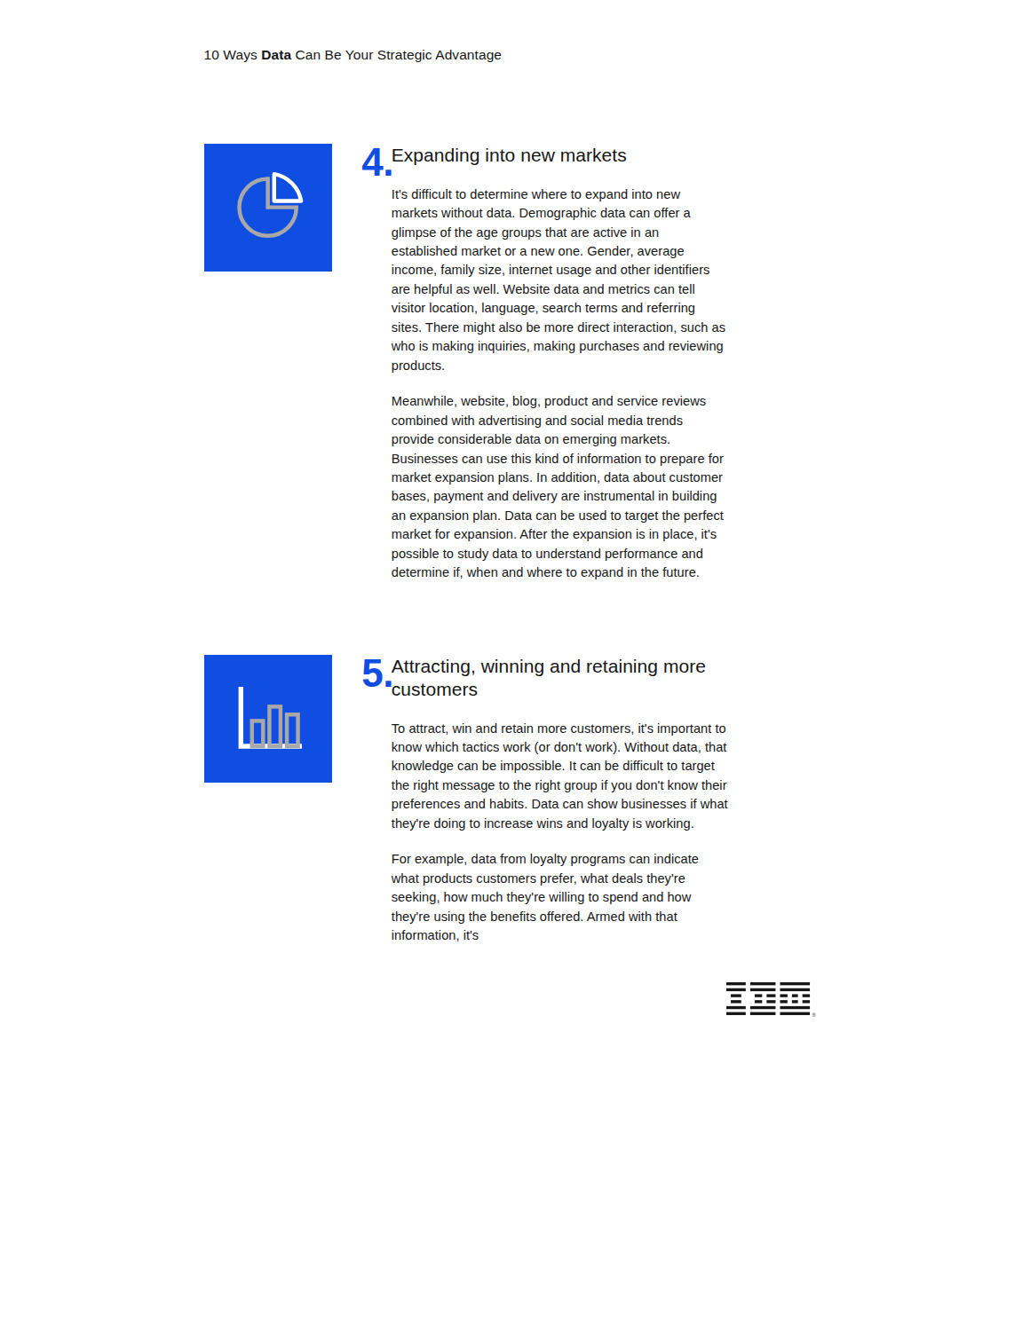10 Ways Data Can Be Your Strategic Advantage
4.
Expanding into new markets
It's difficult to determine where to expand into new markets without data. Demographic data can offer a glimpse of the age groups that are active in an established market or a new one. Gender, average income, family size, internet usage and other identifiers are helpful as well. Website data and metrics can tell visitor location, language, search terms and referring sites. There might also be more direct interaction, such as who is making inquiries, making purchases and reviewing products.
Meanwhile, website, blog, product and service reviews combined with advertising and social media trends provide considerable data on emerging markets. Businesses can use this kind of information to prepare for market expansion plans. In addition, data about customer bases, payment and delivery are instrumental in building an expansion plan. Data can be used to target the perfect market for expansion. After the expansion is in place, it's possible to study data to understand performance and determine if, when and where to expand in the future.
5.
Attracting, winning and retaining more customers
To attract, win and retain more customers, it's important to know which tactics work (or don't work). Without data, that knowledge can be impossible. It can be difficult to target the right message to the right group if you don't know their preferences and habits. Data can show businesses if what they're doing to increase wins and loyalty is working.
For example, data from loyalty programs can indicate what products customers prefer, what deals they're seeking, how much they're willing to spend and how they're using the benefits offered. Armed with that information, it's
®